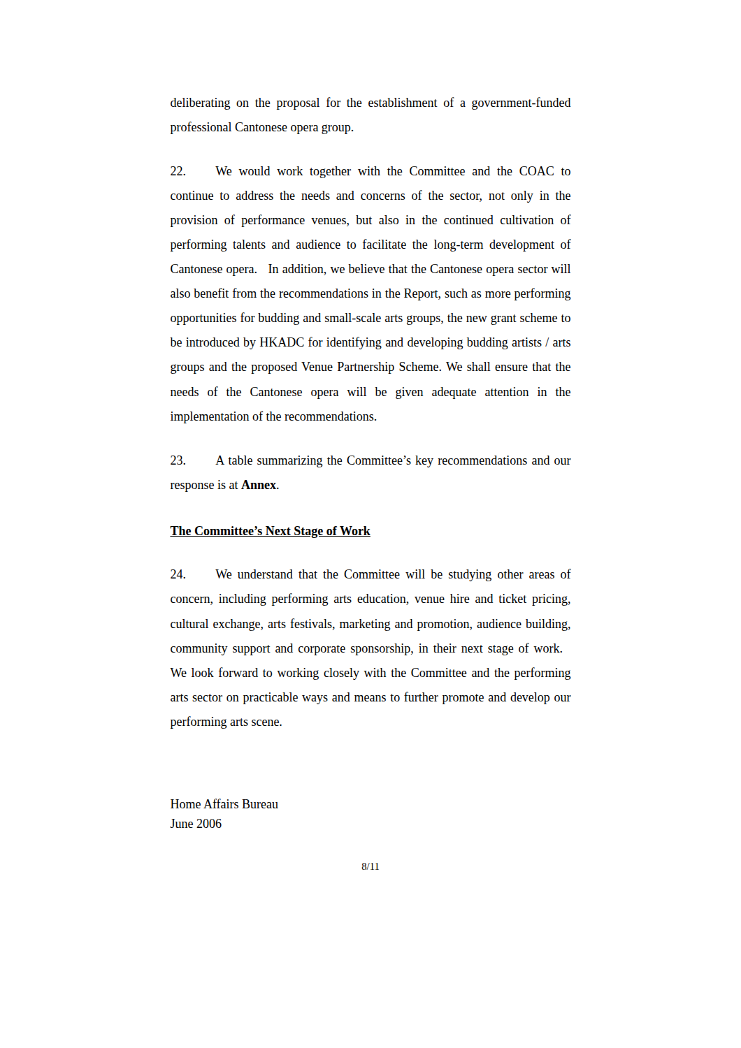deliberating on the proposal for the establishment of a government-funded professional Cantonese opera group.
22. We would work together with the Committee and the COAC to continue to address the needs and concerns of the sector, not only in the provision of performance venues, but also in the continued cultivation of performing talents and audience to facilitate the long-term development of Cantonese opera. In addition, we believe that the Cantonese opera sector will also benefit from the recommendations in the Report, such as more performing opportunities for budding and small-scale arts groups, the new grant scheme to be introduced by HKADC for identifying and developing budding artists / arts groups and the proposed Venue Partnership Scheme. We shall ensure that the needs of the Cantonese opera will be given adequate attention in the implementation of the recommendations.
23. A table summarizing the Committee’s key recommendations and our response is at Annex.
The Committee’s Next Stage of Work
24. We understand that the Committee will be studying other areas of concern, including performing arts education, venue hire and ticket pricing, cultural exchange, arts festivals, marketing and promotion, audience building, community support and corporate sponsorship, in their next stage of work. We look forward to working closely with the Committee and the performing arts sector on practicable ways and means to further promote and develop our performing arts scene.
Home Affairs Bureau
June 2006
8/11